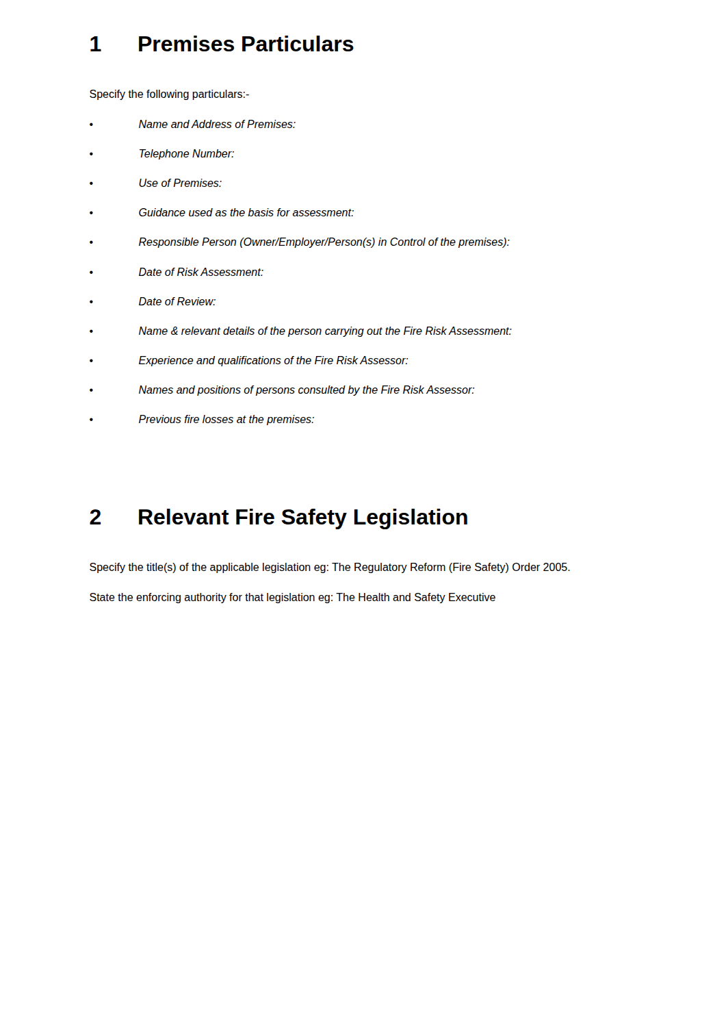1 Premises Particulars
Specify the following particulars:-
Name and Address of Premises:
Telephone Number:
Use of Premises:
Guidance used as the basis for assessment:
Responsible Person (Owner/Employer/Person(s) in Control of the premises):
Date of Risk Assessment:
Date of Review:
Name & relevant details of the person carrying out the Fire Risk Assessment:
Experience and qualifications of the Fire Risk Assessor:
Names and positions of persons consulted by the Fire Risk Assessor:
Previous fire losses at the premises:
2 Relevant Fire Safety Legislation
Specify the title(s) of the applicable legislation eg: The Regulatory Reform (Fire Safety) Order 2005.
State the enforcing authority for that legislation eg: The Health and Safety Executive